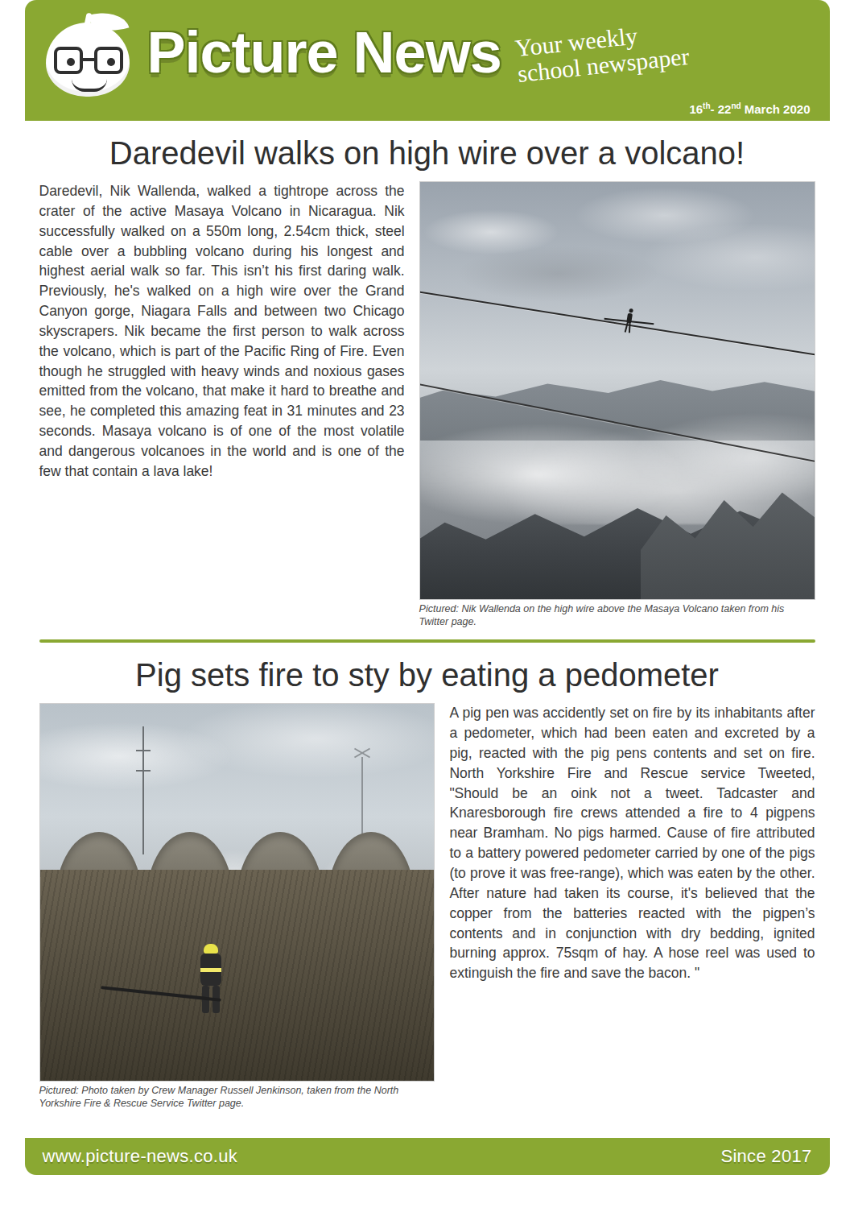Picture News
Your weekly
school newspaper
16th- 22nd March 2020
Daredevil walks on high wire over a volcano!
Daredevil, Nik Wallenda, walked a tightrope across the crater of the active Masaya Volcano in Nicaragua. Nik successfully walked on a 550m long, 2.54cm thick, steel cable over a bubbling volcano during his longest and highest aerial walk so far. This isn’t his first daring walk. Previously, he's walked on a high wire over the Grand Canyon gorge, Niagara Falls and between two Chicago skyscrapers. Nik became the first person to walk across the volcano, which is part of the Pacific Ring of Fire. Even though he struggled with heavy winds and noxious gases emitted from the volcano, that make it hard to breathe and see, he completed this amazing feat in 31 minutes and 23 seconds. Masaya volcano is of one of the most volatile and dangerous volcanoes in the world and is one of the few that contain a lava lake!
Pictured: Nik Wallenda on the high wire above the Masaya Volcano taken from his Twitter page.
Pig sets fire to sty by eating a pedometer
Pictured: Photo taken by Crew Manager Russell Jenkinson, taken from the North Yorkshire Fire & Rescue Service Twitter page.
A pig pen was accidently set on fire by its inhabitants after a pedometer, which had been eaten and excreted by a pig, reacted with the pig pens contents and set on fire. North Yorkshire Fire and Rescue service Tweeted, "Should be an oink not a tweet. Tadcaster and Knaresborough fire crews attended a fire to 4 pigpens near Bramham. No pigs harmed. Cause of fire attributed to a battery powered pedometer carried by one of the pigs (to prove it was free-range), which was eaten by the other. After nature had taken its course, it's believed that the copper from the batteries reacted with the pigpen’s contents and in conjunction with dry bedding, ignited burning approx. 75sqm of hay. A hose reel was used to extinguish the fire and save the bacon. "
www.picture-news.co.uk
Since 2017